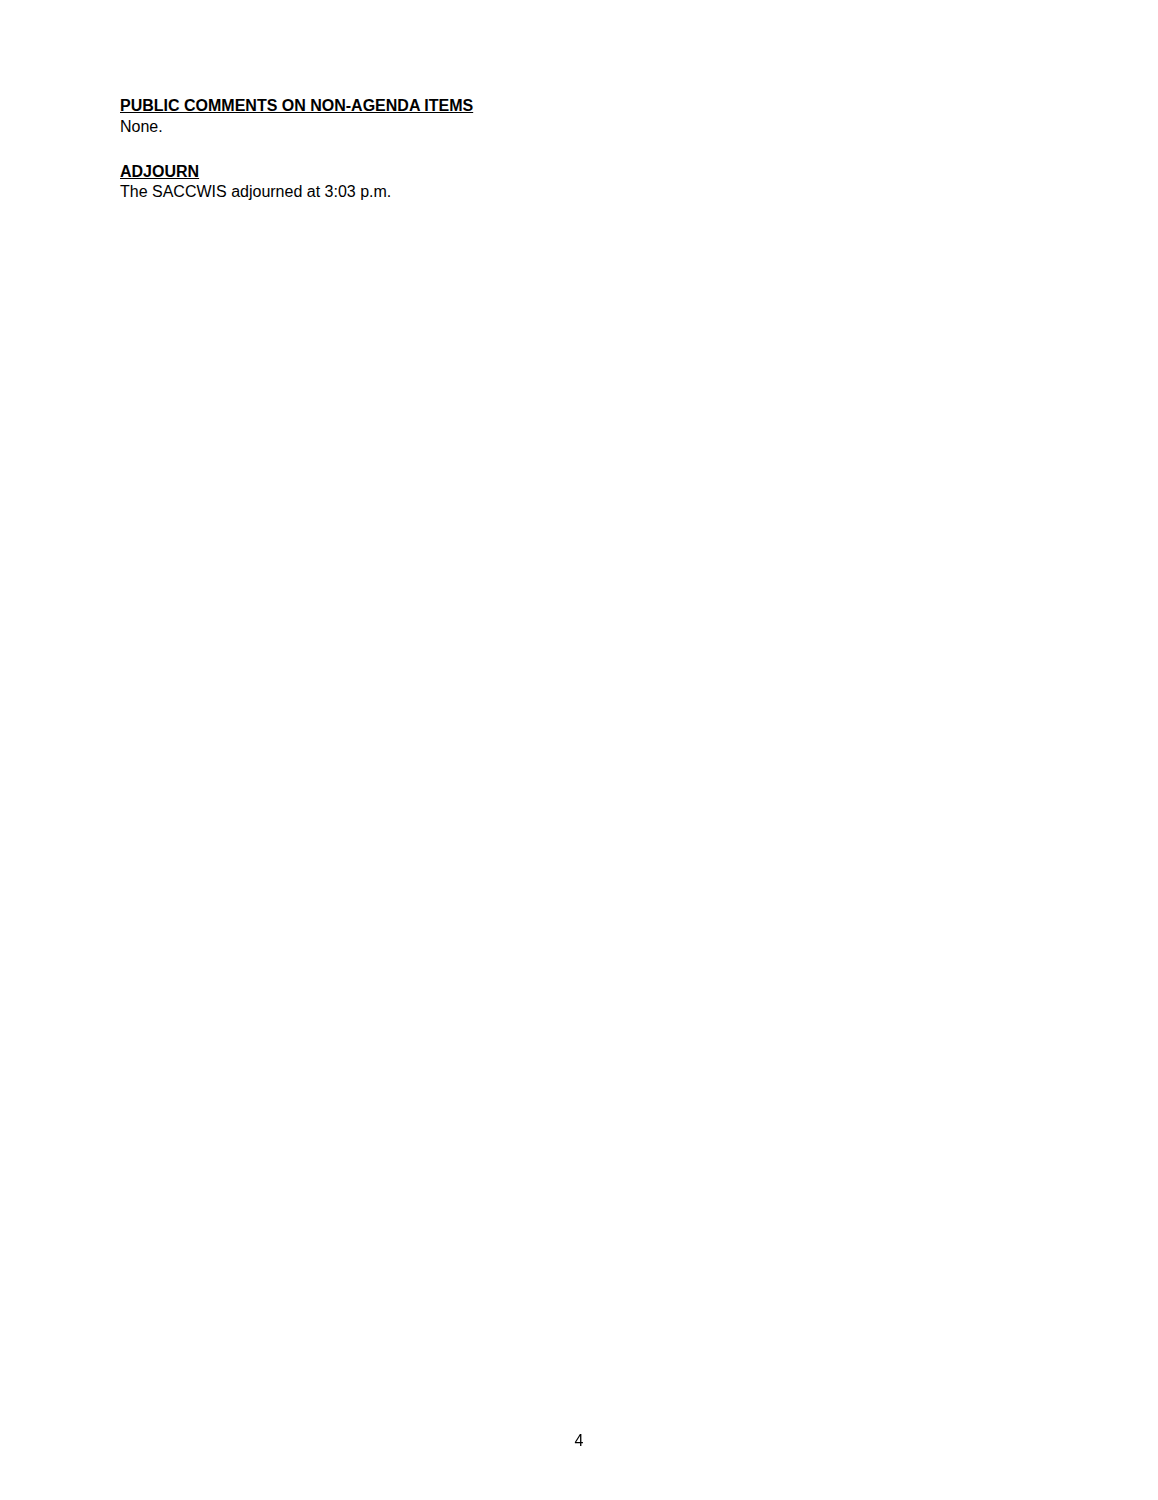PUBLIC COMMENTS ON NON-AGENDA ITEMS
None.
ADJOURN
The SACCWIS adjourned at 3:03 p.m.
4